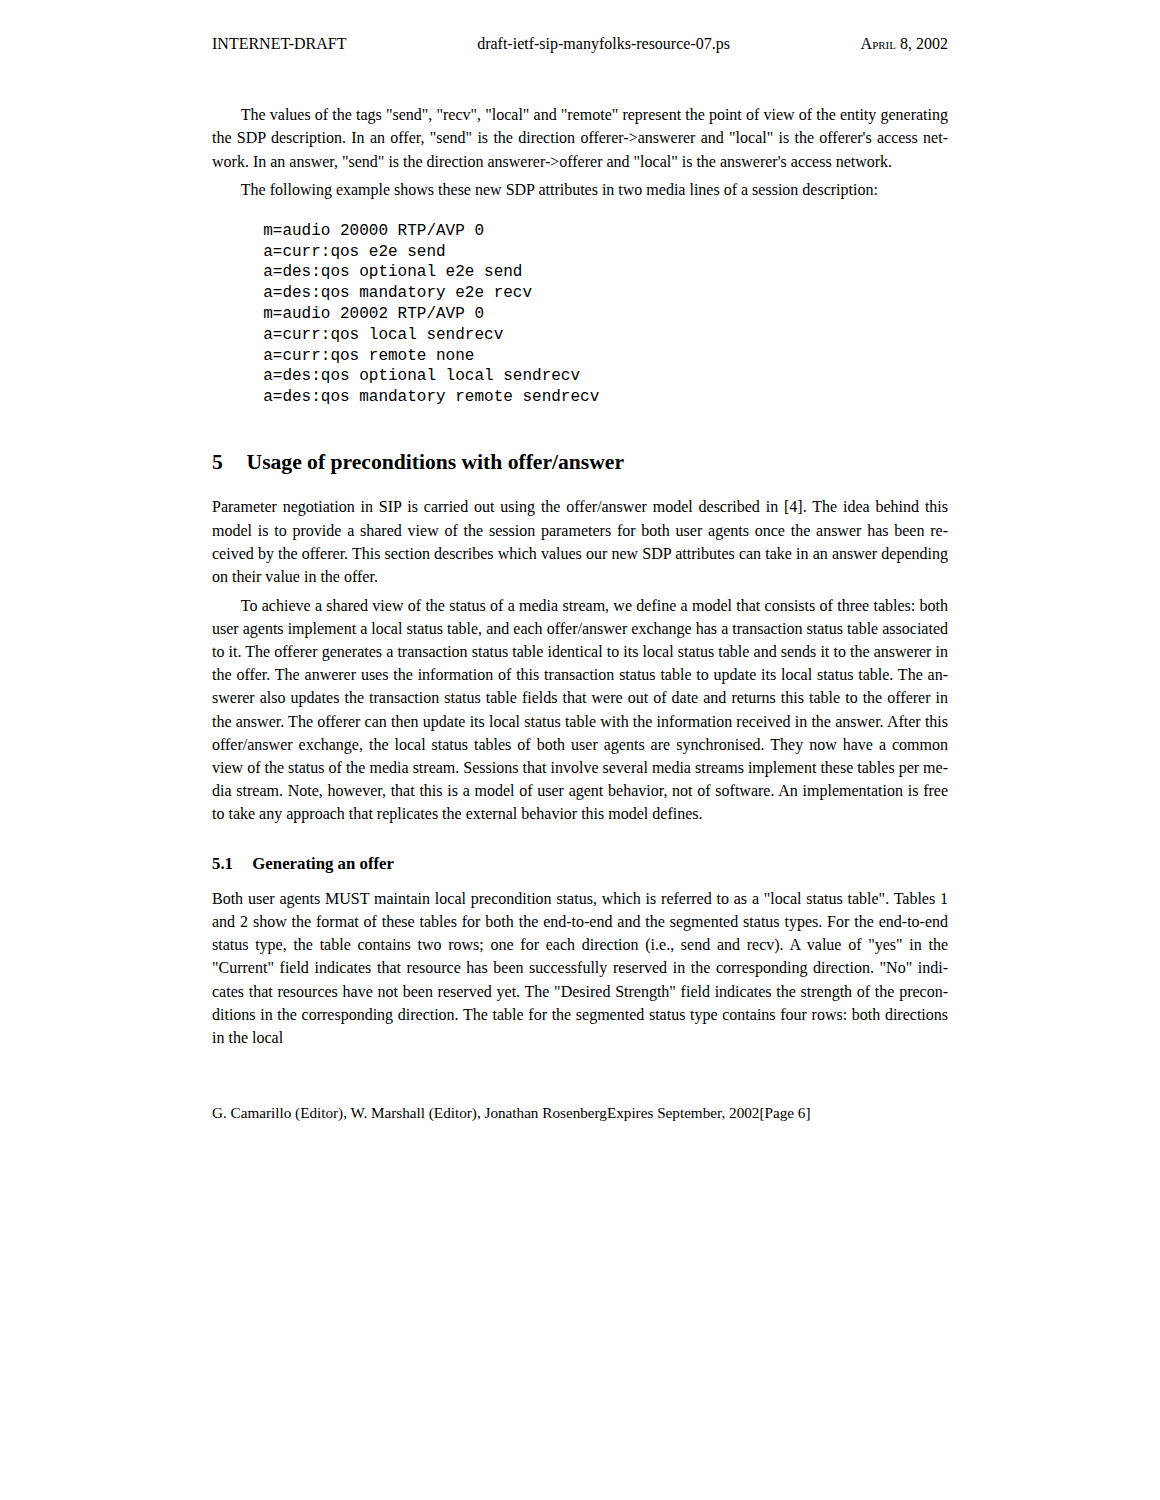INTERNET-DRAFT draft-ietf-sip-manyfolks-resource-07.ps April 8, 2002
The values of the tags "send", "recv", "local" and "remote" represent the point of view of the entity generating the SDP description. In an offer, "send" is the direction offerer->answerer and "local" is the offerer's access network. In an answer, "send" is the direction answerer->offerer and "local" is the answerer's access network.
The following example shows these new SDP attributes in two media lines of a session description:
m=audio 20000 RTP/AVP 0
a=curr:qos e2e send
a=des:qos optional e2e send
a=des:qos mandatory e2e recv
m=audio 20002 RTP/AVP 0
a=curr:qos local sendrecv
a=curr:qos remote none
a=des:qos optional local sendrecv
a=des:qos mandatory remote sendrecv
5 Usage of preconditions with offer/answer
Parameter negotiation in SIP is carried out using the offer/answer model described in [4]. The idea behind this model is to provide a shared view of the session parameters for both user agents once the answer has been received by the offerer. This section describes which values our new SDP attributes can take in an answer depending on their value in the offer.
To achieve a shared view of the status of a media stream, we define a model that consists of three tables: both user agents implement a local status table, and each offer/answer exchange has a transaction status table associated to it. The offerer generates a transaction status table identical to its local status table and sends it to the answerer in the offer. The anwerer uses the information of this transaction status table to update its local status table. The answerer also updates the transaction status table fields that were out of date and returns this table to the offerer in the answer. The offerer can then update its local status table with the information received in the answer. After this offer/answer exchange, the local status tables of both user agents are synchronised. They now have a common view of the status of the media stream. Sessions that involve several media streams implement these tables per media stream. Note, however, that this is a model of user agent behavior, not of software. An implementation is free to take any approach that replicates the external behavior this model defines.
5.1 Generating an offer
Both user agents MUST maintain local precondition status, which is referred to as a "local status table". Tables 1 and 2 show the format of these tables for both the end-to-end and the segmented status types. For the end-to-end status type, the table contains two rows; one for each direction (i.e., send and recv). A value of "yes" in the "Current" field indicates that resource has been successfully reserved in the corresponding direction. "No" indicates that resources have not been reserved yet. The "Desired Strength" field indicates the strength of the preconditions in the corresponding direction. The table for the segmented status type contains four rows: both directions in the local
G. Camarillo (Editor), W. Marshall (Editor), Jonathan RosenbergExpires September, 2002[Page 6]